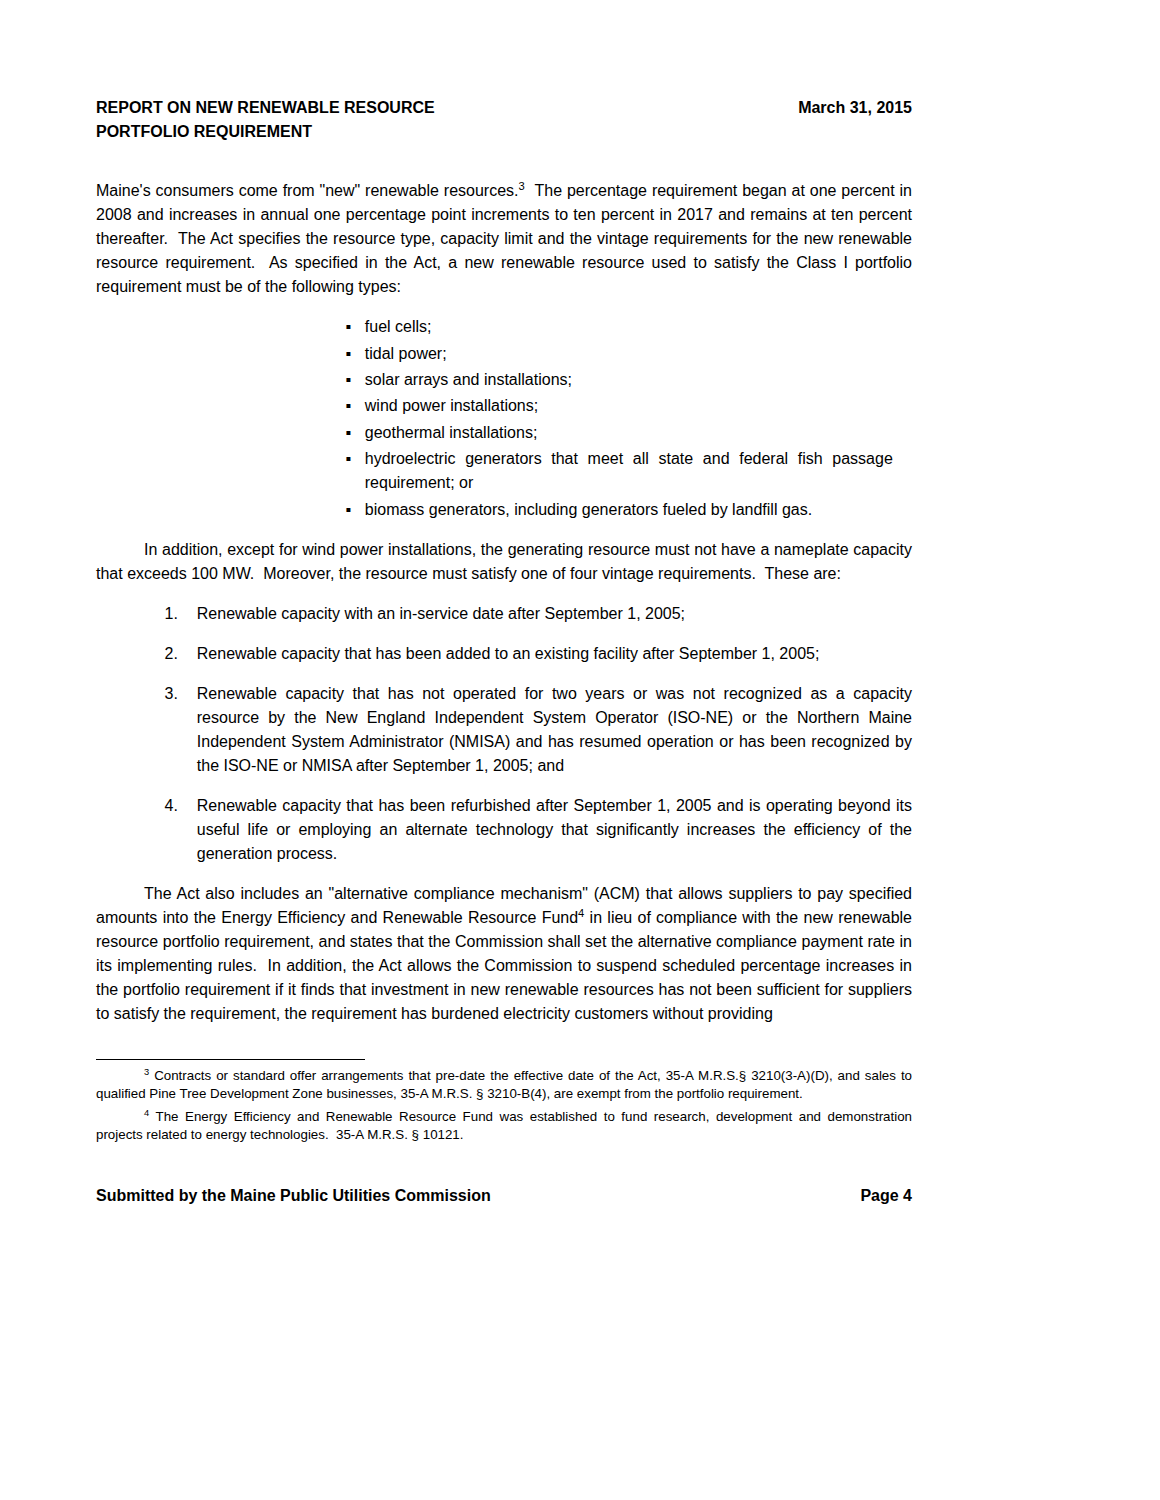REPORT ON NEW RENEWABLE RESOURCE
PORTFOLIO REQUIREMENT
March 31, 2015
Maine's consumers come from "new" renewable resources.3 The percentage requirement began at one percent in 2008 and increases in annual one percentage point increments to ten percent in 2017 and remains at ten percent thereafter. The Act specifies the resource type, capacity limit and the vintage requirements for the new renewable resource requirement. As specified in the Act, a new renewable resource used to satisfy the Class I portfolio requirement must be of the following types:
fuel cells;
tidal power;
solar arrays and installations;
wind power installations;
geothermal installations;
hydroelectric generators that meet all state and federal fish passage requirement; or
biomass generators, including generators fueled by landfill gas.
In addition, except for wind power installations, the generating resource must not have a nameplate capacity that exceeds 100 MW. Moreover, the resource must satisfy one of four vintage requirements. These are:
Renewable capacity with an in-service date after September 1, 2005;
Renewable capacity that has been added to an existing facility after September 1, 2005;
Renewable capacity that has not operated for two years or was not recognized as a capacity resource by the New England Independent System Operator (ISO-NE) or the Northern Maine Independent System Administrator (NMISA) and has resumed operation or has been recognized by the ISO-NE or NMISA after September 1, 2005; and
Renewable capacity that has been refurbished after September 1, 2005 and is operating beyond its useful life or employing an alternate technology that significantly increases the efficiency of the generation process.
The Act also includes an "alternative compliance mechanism" (ACM) that allows suppliers to pay specified amounts into the Energy Efficiency and Renewable Resource Fund4 in lieu of compliance with the new renewable resource portfolio requirement, and states that the Commission shall set the alternative compliance payment rate in its implementing rules. In addition, the Act allows the Commission to suspend scheduled percentage increases in the portfolio requirement if it finds that investment in new renewable resources has not been sufficient for suppliers to satisfy the requirement, the requirement has burdened electricity customers without providing
3 Contracts or standard offer arrangements that pre-date the effective date of the Act, 35-A M.R.S.§ 3210(3-A)(D), and sales to qualified Pine Tree Development Zone businesses, 35-A M.R.S. § 3210-B(4), are exempt from the portfolio requirement.
4 The Energy Efficiency and Renewable Resource Fund was established to fund research, development and demonstration projects related to energy technologies. 35-A M.R.S. § 10121.
Submitted by the Maine Public Utilities Commission
Page 4